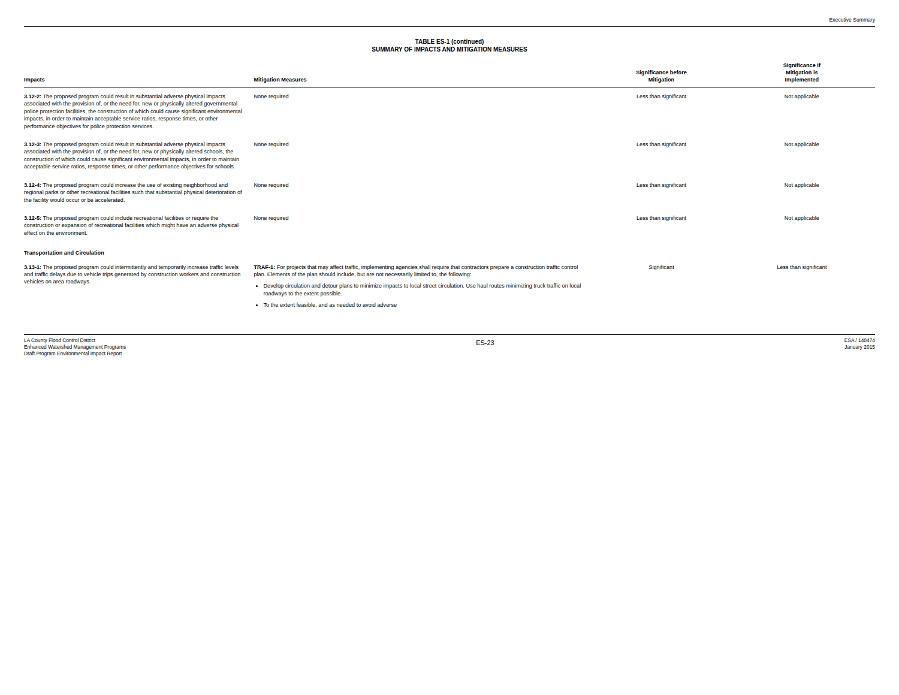Executive Summary
TABLE ES-1 (continued)
SUMMARY OF IMPACTS AND MITIGATION MEASURES
| Impacts | Mitigation Measures | Significance before Mitigation | Significance if Mitigation is Implemented |
| --- | --- | --- | --- |
| 3.12-2: The proposed program could result in substantial adverse physical impacts associated with the provision of, or the need for, new or physically altered governmental police protection facilities, the construction of which could cause significant environmental impacts, in order to maintain acceptable service ratios, response times, or other performance objectives for police protection services. | None required | Less than significant | Not applicable |
| 3.12-3: The proposed program could result in substantial adverse physical impacts associated with the provision of, or the need for, new or physically altered schools, the construction of which could cause significant environmental impacts, in order to maintain acceptable service ratios, response times, or other performance objectives for schools. | None required | Less than significant | Not applicable |
| 3.12-4: The proposed program could increase the use of existing neighborhood and regional parks or other recreational facilities such that substantial physical deterioration of the facility would occur or be accelerated. | None required | Less than significant | Not applicable |
| 3.12-5: The proposed program could include recreational facilities or require the construction or expansion of recreational facilities which might have an adverse physical effect on the environment. | None required | Less than significant | Not applicable |
| Transportation and Circulation |
| 3.13-1: The proposed program could intermittently and temporarily increase traffic levels and traffic delays due to vehicle trips generated by construction workers and construction vehicles on area roadways. | TRAF-1: For projects that may affect traffic, implementing agencies shall require that contractors prepare a construction traffic control plan. Elements of the plan should include, but are not necessarily limited to, the following: Develop circulation and detour plans to minimize impacts to local street circulation. Use haul routes minimizing truck traffic on local roadways to the extent possible. To the extent feasible, and as needed to avoid adverse | Significant | Less than significant |
LA County Flood Control District
Enhanced Watershed Management Programs
Draft Program Environmental Impact Report
ES-23
ESA / 140474
January 2015